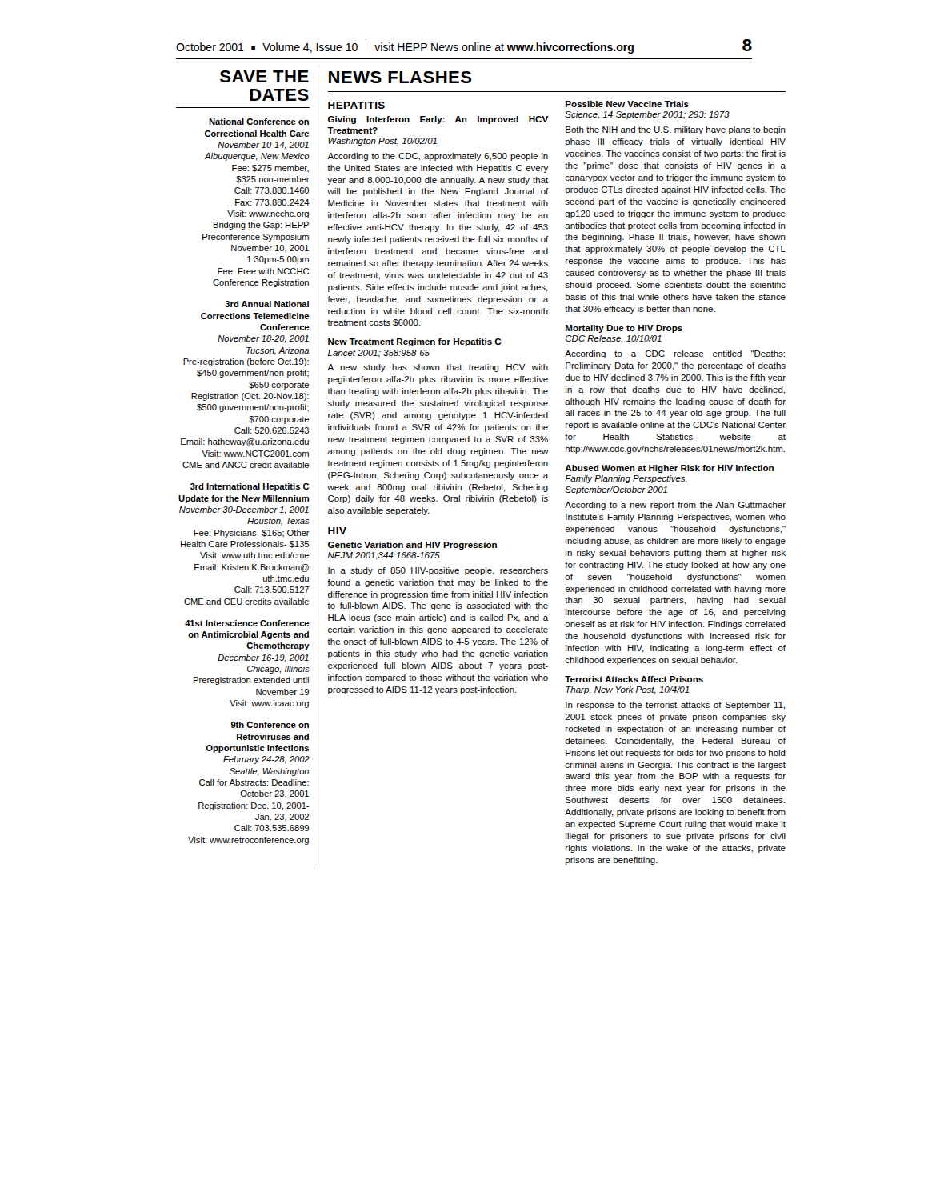October 2001 ■ Volume 4, Issue 10 visit HEPP News online at www.hivcorrections.org 8
Save the
Dates
National Conference on Correctional Health Care
November 10-14, 2001
Albuquerque, New Mexico
Fee: $275 member,
$325 non-member
Call: 773.880.1460
Fax: 773.880.2424
Visit: www.ncchc.org
Bridging the Gap: HEPP Preconference Symposium
November 10, 2001
1:30pm-5:00pm
Fee: Free with NCCHC Conference Registration
3rd Annual National Corrections Telemedicine Conference
November 18-20, 2001
Tucson, Arizona
Pre-registration (before Oct.19): $450 government/non-profit; $650 corporate
Registration (Oct. 20-Nov.18): $500 government/non-profit; $700 corporate
Call: 520.626.5243
Email: hatheway@u.arizona.edu
Visit: www.NCTC2001.com
CME and ANCC credit available
3rd International Hepatitis C Update for the New Millennium
November 30-December 1, 2001
Houston, Texas
Fee: Physicians- $165; Other Health Care Professionals- $135
Visit: www.uth.tmc.edu/cme
Email: Kristen.K.Brockman@
uth.tmc.edu
Call: 713.500.5127
CME and CEU credits available
41st Interscience Conference on Antimicrobial Agents and Chemotherapy
December 16-19, 2001
Chicago, Illinois
Preregistration extended until November 19
Visit: www.icaac.org
9th Conference on Retroviruses and Opportunistic Infections
February 24-28, 2002
Seattle, Washington
Call for Abstracts: Deadline: October 23, 2001
Registration: Dec. 10, 2001-
Jan. 23, 2002
Call: 703.535.6899
Visit: www.retroconference.org
News Flashes
Hepatitis
Giving Interferon Early: An Improved HCV Treatment?
Washington Post, 10/02/01
According to the CDC, approximately 6,500 people in the United States are infected with Hepatitis C every year and 8,000-10,000 die annually. A new study that will be published in the New England Journal of Medicine in November states that treatment with interferon alfa-2b soon after infection may be an effective anti-HCV therapy. In the study, 42 of 453 newly infected patients received the full six months of interferon treatment and became virus-free and remained so after therapy termination. After 24 weeks of treatment, virus was undetectable in 42 out of 43 patients. Side effects include muscle and joint aches, fever, headache, and sometimes depression or a reduction in white blood cell count. The six-month treatment costs $6000.
New Treatment Regimen for Hepatitis C
Lancet 2001; 358:958-65
A new study has shown that treating HCV with peginterferon alfa-2b plus ribavirin is more effective than treating with interferon alfa-2b plus ribavirin. The study measured the sustained virological response rate (SVR) and among genotype 1 HCV-infected individuals found a SVR of 42% for patients on the new treatment regimen compared to a SVR of 33% among patients on the old drug regimen. The new treatment regimen consists of 1.5mg/kg peginterferon (PEG-Intron, Schering Corp) subcutaneously once a week and 800mg oral ribivirin (Rebetol, Schering Corp) daily for 48 weeks. Oral ribivirin (Rebetol) is also available seperately.
HIV
Genetic Variation and HIV Progression
NEJM 2001;344:1668-1675
In a study of 850 HIV-positive people, researchers found a genetic variation that may be linked to the difference in progression time from initial HIV infection to full-blown AIDS. The gene is associated with the HLA locus (see main article) and is called Px, and a certain variation in this gene appeared to accelerate the onset of full-blown AIDS to 4-5 years. The 12% of patients in this study who had the genetic variation experienced full blown AIDS about 7 years post-infection compared to those without the variation who progressed to AIDS 11-12 years post-infection.
Possible New Vaccine Trials
Science, 14 September 2001; 293: 1973
Both the NIH and the U.S. military have plans to begin phase III efficacy trials of virtually identical HIV vaccines. The vaccines consist of two parts: the first is the "prime" dose that consists of HIV genes in a canarypox vector and to trigger the immune system to produce CTLs directed against HIV infected cells. The second part of the vaccine is genetically engineered gp120 used to trigger the immune system to produce antibodies that protect cells from becoming infected in the beginning. Phase II trials, however, have shown that approximately 30% of people develop the CTL response the vaccine aims to produce. This has caused controversy as to whether the phase III trials should proceed. Some scientists doubt the scientific basis of this trial while others have taken the stance that 30% efficacy is better than none.
Mortality Due to HIV Drops
CDC Release, 10/10/01
According to a CDC release entitled "Deaths: Preliminary Data for 2000," the percentage of deaths due to HIV declined 3.7% in 2000. This is the fifth year in a row that deaths due to HIV have declined, although HIV remains the leading cause of death for all races in the 25 to 44 year-old age group. The full report is available online at the CDC's National Center for Health Statistics website at http://www.cdc.gov/nchs/releases/01news/mort2k.htm.
Abused Women at Higher Risk for HIV Infection
Family Planning Perspectives,
September/October 2001
According to a new report from the Alan Guttmacher Institute's Family Planning Perspectives, women who experienced various "household dysfunctions," including abuse, as children are more likely to engage in risky sexual behaviors putting them at higher risk for contracting HIV. The study looked at how any one of seven "household dysfunctions" women experienced in childhood correlated with having more than 30 sexual partners, having had sexual intercourse before the age of 16, and perceiving oneself as at risk for HIV infection. Findings correlated the household dysfunctions with increased risk for infection with HIV, indicating a long-term effect of childhood experiences on sexual behavior.
Terrorist Attacks Affect Prisons
Tharp, New York Post, 10/4/01
In response to the terrorist attacks of September 11, 2001 stock prices of private prison companies sky rocketed in expectation of an increasing number of detainees. Coincidentally, the Federal Bureau of Prisons let out requests for bids for two prisons to hold criminal aliens in Georgia. This contract is the largest award this year from the BOP with a requests for three more bids early next year for prisons in the Southwest deserts for over 1500 detainees. Additionally, private prisons are looking to benefit from an expected Supreme Court ruling that would make it illegal for prisoners to sue private prisons for civil rights violations. In the wake of the attacks, private prisons are benefitting.